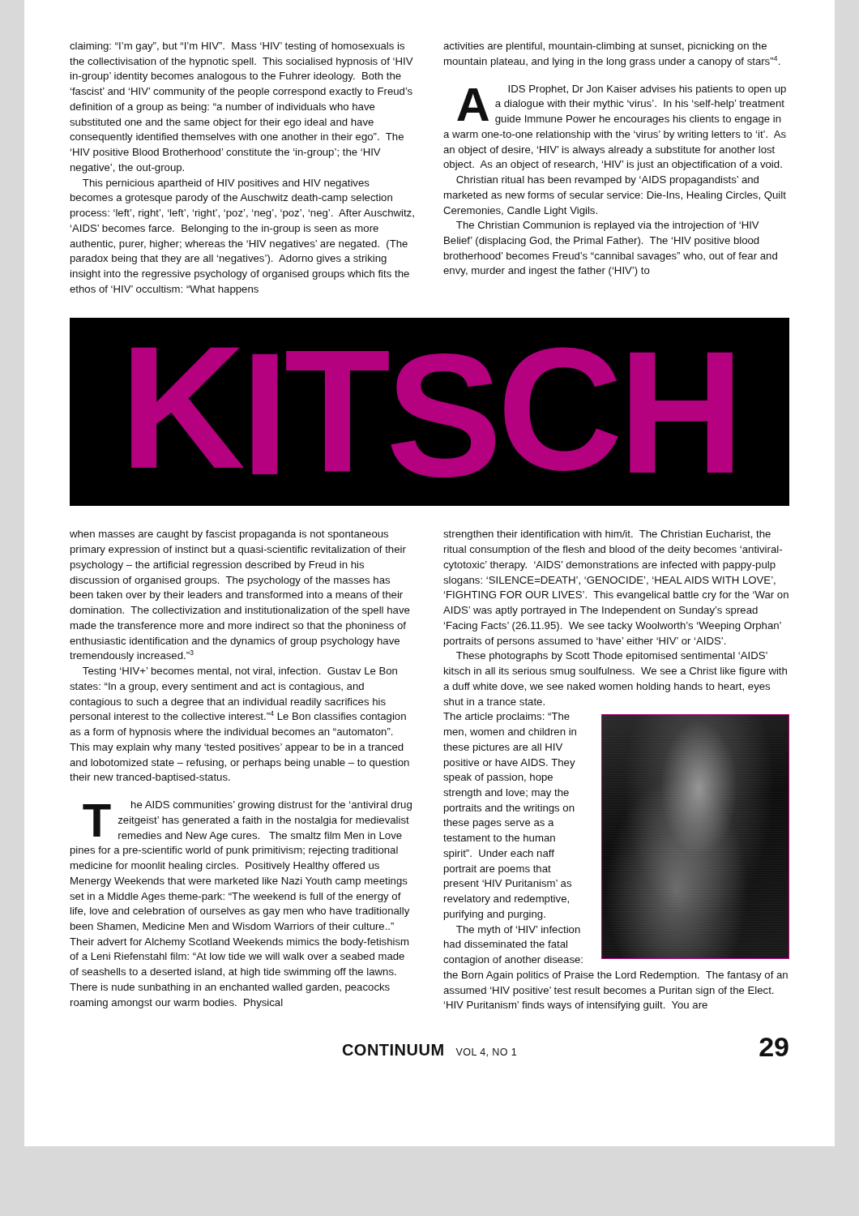claiming: “I’m gay”, but “I’m HIV”. Mass ‘HIV’ testing of homosexuals is the collectivisation of the hypnotic spell. This socialised hypnosis of ‘HIV in-group’ identity becomes analogous to the Fuhrer ideology. Both the ‘fascist’ and ‘HIV’ community of the people correspond exactly to Freud’s definition of a group as being: “a number of individuals who have substituted one and the same object for their ego ideal and have consequently identified themselves with one another in their ego”. The ‘HIV positive Blood Brotherhood’ constitute the ‘in-group’; the ‘HIV negative’, the out-group.
This pernicious apartheid of HIV positives and HIV negatives becomes a grotesque parody of the Auschwitz death-camp selection process: ‘left’, right’, ‘left’, ‘right’, ‘poz’, ‘neg’, ‘poz’, ‘neg’. After Auschwitz, ‘AIDS’ becomes farce. Belonging to the in-group is seen as more authentic, purer, higher; whereas the ‘HIV negatives’ are negated. (The paradox being that they are all ‘negatives’). Adorno gives a striking insight into the regressive psychology of organised groups which fits the ethos of ‘HIV’ occultism: “What happens
activities are plentiful, mountain-climbing at sunset, picnicking on the mountain plateau, and lying in the long grass under a canopy of stars”4.
AIDS Prophet, Dr Jon Kaiser advises his patients to open up a dialogue with their mythic ‘virus’. In his ‘self-help’ treatment guide Immune Power he encourages his clients to engage in a warm one-to-one relationship with the ‘virus’ by writing letters to ‘it’. As an object of desire, ‘HIV’ is always already a substitute for another lost object. As an object of research, ‘HIV’ is just an objectification of a void.
Christian ritual has been revamped by ‘AIDS propagandists’ and marketed as new forms of secular service: Die-Ins, Healing Circles, Quilt Ceremonies, Candle Light Vigils.
The Christian Communion is replayed via the introjection of ‘HIV Belief’ (displacing God, the Primal Father). The ‘HIV positive blood brotherhood’ becomes Freud’s “cannibal savages” who, out of fear and envy, murder and ingest the father (‘HIV’) to
KITSCH
when masses are caught by fascist propaganda is not spontaneous primary expression of instinct but a quasi-scientific revitalization of their psychology – the artificial regression described by Freud in his discussion of organised groups. The psychology of the masses has been taken over by their leaders and transformed into a means of their domination. The collectivization and institutionalization of the spell have made the transference more and more indirect so that the phoniness of enthusiastic identification and the dynamics of group psychology have tremendously increased.”3
Testing ‘HIV+’ becomes mental, not viral, infection. Gustav Le Bon states: “In a group, every sentiment and act is contagious, and contagious to such a degree that an individual readily sacrifices his personal interest to the collective interest.”4 Le Bon classifies contagion as a form of hypnosis where the individual becomes an “automaton”. This may explain why many ‘tested positives’ appear to be in a tranced and lobotomized state – refusing, or perhaps being unable – to question their new tranced-baptised-status.
The AIDS communities’ growing distrust for the ‘antiviral drug zeitgeist’ has generated a faith in the nostalgia for medievalist remedies and New Age cures. The smaltz film Men in Love pines for a pre-scientific world of punk primitivism; rejecting traditional medicine for moonlit healing circles. Positively Healthy offered us Menergy Weekends that were marketed like Nazi Youth camp meetings set in a Middle Ages theme-park: “The weekend is full of the energy of life, love and celebration of ourselves as gay men who have traditionally been Shamen, Medicine Men and Wisdom Warriors of their culture..” Their advert for Alchemy Scotland Weekends mimics the body-fetishism of a Leni Riefenstahl film: “At low tide we will walk over a seabed made of seashells to a deserted island, at high tide swimming off the lawns. There is nude sunbathing in an enchanted walled garden, peacocks roaming amongst our warm bodies. Physical
strengthen their identification with him/it. The Christian Eucharist, the ritual consumption of the flesh and blood of the deity becomes ‘antiviral-cytotoxic’ therapy. ‘AIDS’ demonstrations are infected with pappy-pulp slogans: ‘SILENCE=DEATH’, ‘GENOCIDE’, ‘HEAL AIDS WITH LOVE’, ‘FIGHTING FOR OUR LIVES’. This evangelical battle cry for the ‘War on AIDS’ was aptly portrayed in The Independent on Sunday’s spread ‘Facing Facts’ (26.11.95). We see tacky Woolworth’s ‘Weeping Orphan’ portraits of persons assumed to ‘have’ either ‘HIV’ or ‘AIDS’.
These photographs by Scott Thode epitomised sentimental ‘AIDS’ kitsch in all its serious smug soulfulness. We see a Christ like figure with a duff white dove, we see naked women holding hands to heart, eyes shut in a trance state.
The article proclaims: “The men, women and children in these pictures are all HIV positive or have AIDS. They speak of passion, hope strength and love; may the portraits and the writings on these pages serve as a testament to the human spirit”. Under each naff portrait are poems that present ‘HIV Puritanism’ as revelatory and redemptive, purifying and purging.
The myth of ‘HIV’ infection had disseminated the fatal contagion of another disease: the Born Again politics of Praise the Lord Redemption. The fantasy of an assumed ‘HIV positive’ test result becomes a Puritan sign of the Elect. ‘HIV Puritanism’ finds ways of intensifying guilt. You are
CONTINUUM VOL 4, NO 1 29